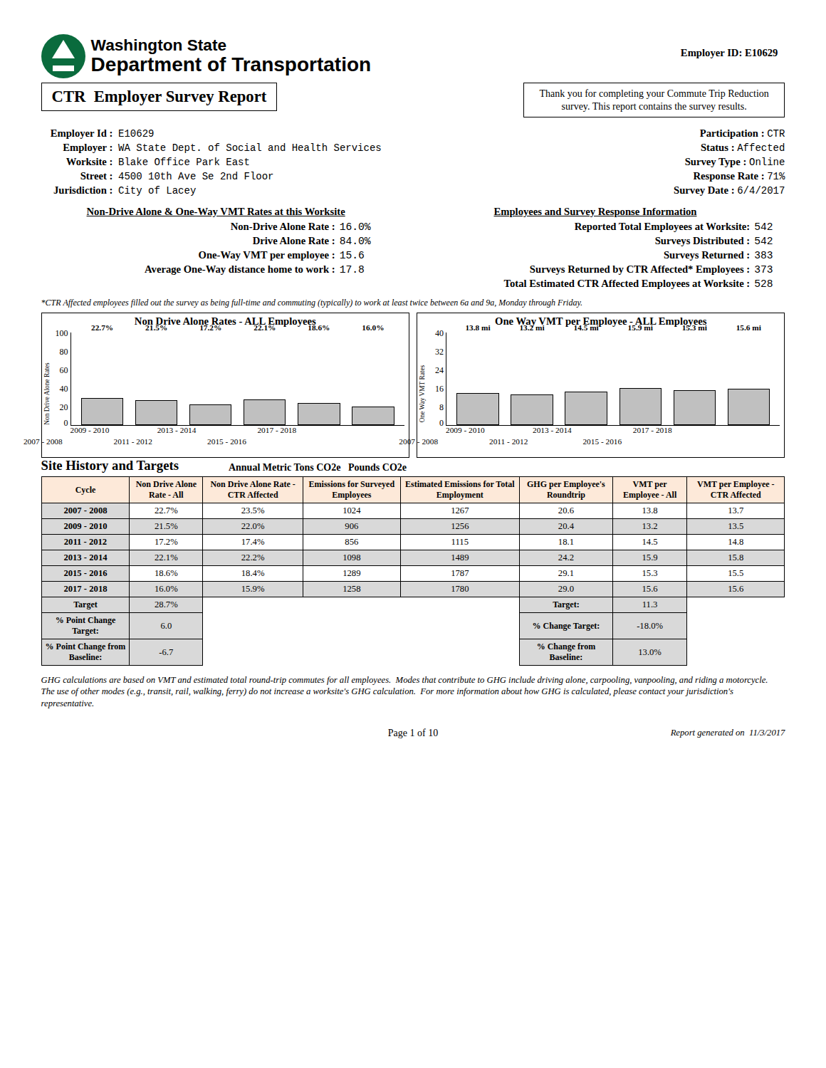Washington State
Department of Transportation
Employer ID: E10629
CTR Employer Survey Report
Thank you for completing your Commute Trip Reduction survey. This report contains the survey results.
Employer Id : E10629
Employer : WA State Dept. of Social and Health Services
Worksite : Blake Office Park East
Street : 4500 10th Ave Se 2nd Floor
Jurisdiction : City of Lacey
Participation : CTR
Status : Affected
Survey Type : Online
Response Rate : 71%
Survey Date : 6/4/2017
Non-Drive Alone & One-Way VMT Rates at this Worksite
Non-Drive Alone Rate : 16.0%
Drive Alone Rate : 84.0%
One-Way VMT per employee : 15.6
Average One-Way distance home to work : 17.8
Employees and Survey Response Information
Reported Total Employees at Worksite: 542
Surveys Distributed : 542
Surveys Returned : 383
Surveys Returned by CTR Affected* Employees : 373
Total Estimated CTR Affected Employees at Worksite : 528
*CTR Affected employees filled out the survey as being full-time and commuting (typically) to work at least twice between 6a and 9a, Monday through Friday.
Non Drive Alone Rates - ALL Employees
Non Drive Alone Rates
100
80
60
40
20
0
22.7%
21.5%
17.2%
22.1%
18.6%
16.0%
2009 - 2010 2013 - 2014 2017 - 2018 2007 - 2008 2011 - 2012 2015 - 2016
One Way VMT per Employee - ALL Employees
One Way VMT Rates
40
32
24
16
8
0
13.8 mi
13.2 mi
14.5 mi
15.9 mi
15.3 mi
15.6 mi
2009 - 2010 2013 - 2014 2017 - 2018 2007 - 2008 2011 - 2012 2015 - 2016
Site History and Targets
Annual Metric Tons CO2e Pounds CO2e
| Cycle | Non Drive Alone Rate - All | Non Drive Alone Rate - CTR Affected | Emissions for Surveyed Employees | Estimated Emissions for Total Employment | GHG per Employee's Roundtrip | VMT per Employee - All | VMT per Employee - CTR Affected |
| --- | --- | --- | --- | --- | --- | --- | --- |
| 2007 - 2008 | 22.7% | 23.5% | 1024 | 1267 | 20.6 | 13.8 | 13.7 |
| 2009 - 2010 | 21.5% | 22.0% | 906 | 1256 | 20.4 | 13.2 | 13.5 |
| 2011 - 2012 | 17.2% | 17.4% | 856 | 1115 | 18.1 | 14.5 | 14.8 |
| 2013 - 2014 | 22.1% | 22.2% | 1098 | 1489 | 24.2 | 15.9 | 15.8 |
| 2015 - 2016 | 18.6% | 18.4% | 1289 | 1787 | 29.1 | 15.3 | 15.5 |
| 2017 - 2018 | 16.0% | 15.9% | 1258 | 1780 | 29.0 | 15.6 | 15.6 |
| Target | 28.7% | | | | Target: | 11.3 | |
| % Point Change Target: | 6.0 | | | | % Change Target: | -18.0% | |
| % Point Change from Baseline: | -6.7 | | | | % Change from Baseline: | 13.0% | |
GHG calculations are based on VMT and estimated total round-trip commutes for all employees. Modes that contribute to GHG include driving alone, carpooling, vanpooling, and riding a motorcycle. The use of other modes (e.g., transit, rail, walking, ferry) do not increase a worksite's GHG calculation. For more information about how GHG is calculated, please contact your jurisdiction's representative.
Page 1 of 10 Report generated on 11/3/2017